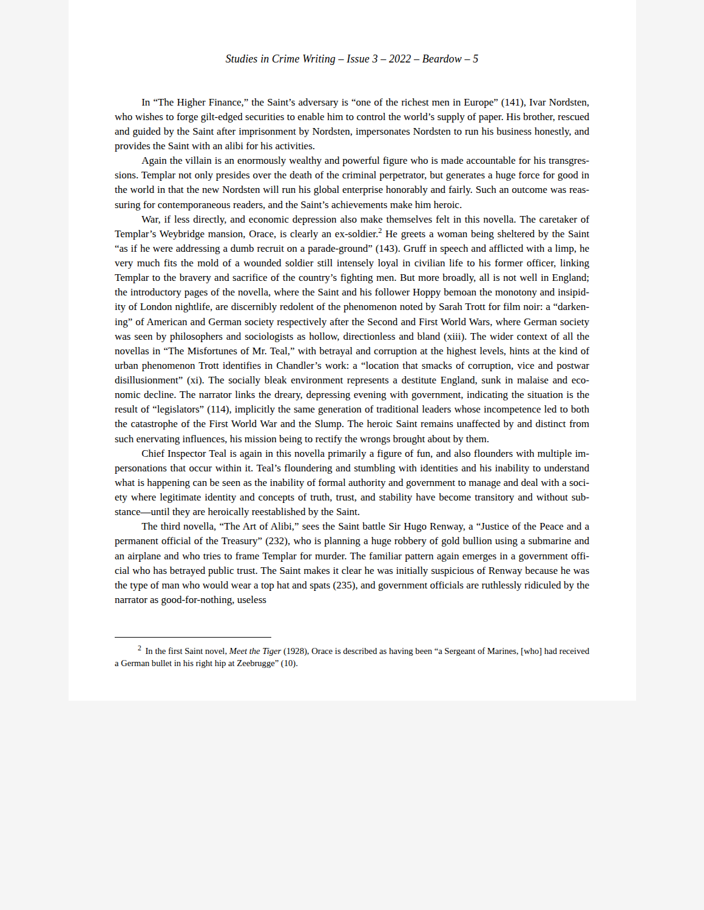Studies in Crime Writing – Issue 3 – 2022 – Beardow – 5
In “The Higher Finance,” the Saint’s adversary is “one of the richest men in Europe” (141), Ivar Nordsten, who wishes to forge gilt-edged securities to enable him to control the world’s supply of paper. His brother, rescued and guided by the Saint after imprisonment by Nordsten, impersonates Nordsten to run his business honestly, and provides the Saint with an alibi for his activities.
Again the villain is an enormously wealthy and powerful figure who is made accountable for his transgressions. Templar not only presides over the death of the criminal perpetrator, but generates a huge force for good in the world in that the new Nordsten will run his global enterprise honorably and fairly. Such an outcome was reassuring for contemporaneous readers, and the Saint’s achievements make him heroic.
War, if less directly, and economic depression also make themselves felt in this novella. The caretaker of Templar’s Weybridge mansion, Orace, is clearly an ex-soldier.2 He greets a woman being sheltered by the Saint “as if he were addressing a dumb recruit on a parade-ground” (143). Gruff in speech and afflicted with a limp, he very much fits the mold of a wounded soldier still intensely loyal in civilian life to his former officer, linking Templar to the bravery and sacrifice of the country’s fighting men. But more broadly, all is not well in England; the introductory pages of the novella, where the Saint and his follower Hoppy bemoan the monotony and insipidity of London nightlife, are discernibly redolent of the phenomenon noted by Sarah Trott for film noir: a “darkening” of American and German society respectively after the Second and First World Wars, where German society was seen by philosophers and sociologists as hollow, directionless and bland (xiii). The wider context of all the novellas in “The Misfortunes of Mr. Teal,” with betrayal and corruption at the highest levels, hints at the kind of urban phenomenon Trott identifies in Chandler’s work: a “location that smacks of corruption, vice and postwar disillusionment” (xi). The socially bleak environment represents a destitute England, sunk in malaise and economic decline. The narrator links the dreary, depressing evening with government, indicating the situation is the result of “legislators” (114), implicitly the same generation of traditional leaders whose incompetence led to both the catastrophe of the First World War and the Slump. The heroic Saint remains unaffected by and distinct from such enervating influences, his mission being to rectify the wrongs brought about by them.
Chief Inspector Teal is again in this novella primarily a figure of fun, and also flounders with multiple impersonations that occur within it. Teal’s floundering and stumbling with identities and his inability to understand what is happening can be seen as the inability of formal authority and government to manage and deal with a society where legitimate identity and concepts of truth, trust, and stability have become transitory and without substance—until they are heroically reestablished by the Saint.
The third novella, “The Art of Alibi,” sees the Saint battle Sir Hugo Renway, a “Justice of the Peace and a permanent official of the Treasury” (232), who is planning a huge robbery of gold bullion using a submarine and an airplane and who tries to frame Templar for murder. The familiar pattern again emerges in a government official who has betrayed public trust. The Saint makes it clear he was initially suspicious of Renway because he was the type of man who would wear a top hat and spats (235), and government officials are ruthlessly ridiculed by the narrator as good-for-nothing, useless
2 In the first Saint novel, Meet the Tiger (1928), Orace is described as having been “a Sergeant of Marines, [who] had received a German bullet in his right hip at Zeebrugge” (10).